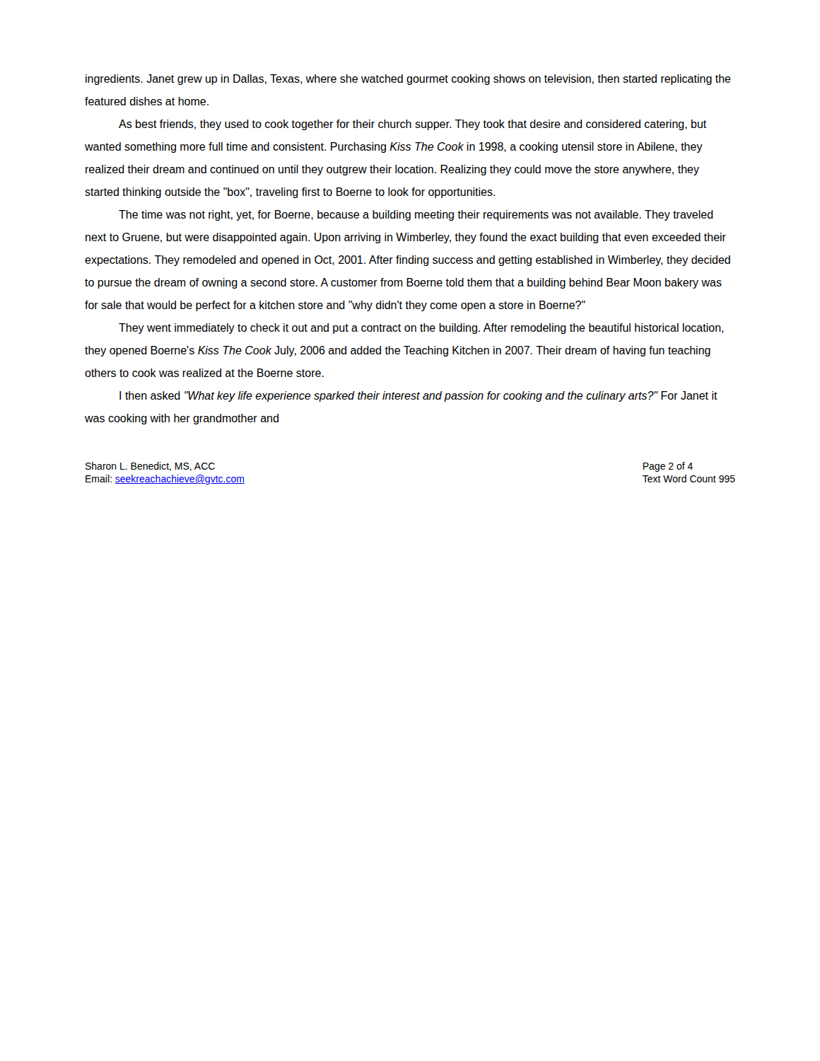ingredients. Janet grew up in Dallas, Texas, where she watched gourmet cooking shows on television, then started replicating the featured dishes at home.
As best friends, they used to cook together for their church supper. They took that desire and considered catering, but wanted something more full time and consistent. Purchasing Kiss The Cook in 1998, a cooking utensil store in Abilene, they realized their dream and continued on until they outgrew their location. Realizing they could move the store anywhere, they started thinking outside the "box", traveling first to Boerne to look for opportunities.
The time was not right, yet, for Boerne, because a building meeting their requirements was not available. They traveled next to Gruene, but were disappointed again. Upon arriving in Wimberley, they found the exact building that even exceeded their expectations. They remodeled and opened in Oct, 2001. After finding success and getting established in Wimberley, they decided to pursue the dream of owning a second store. A customer from Boerne told them that a building behind Bear Moon bakery was for sale that would be perfect for a kitchen store and "why didn't they come open a store in Boerne?"
They went immediately to check it out and put a contract on the building. After remodeling the beautiful historical location, they opened Boerne's Kiss The Cook July, 2006 and added the Teaching Kitchen in 2007. Their dream of having fun teaching others to cook was realized at the Boerne store.
I then asked "What key life experience sparked their interest and passion for cooking and the culinary arts?" For Janet it was cooking with her grandmother and
Sharon L. Benedict, MS, ACC
Email: seekreachachieve@gvtc.com
Page 2 of 4
Text Word Count 995